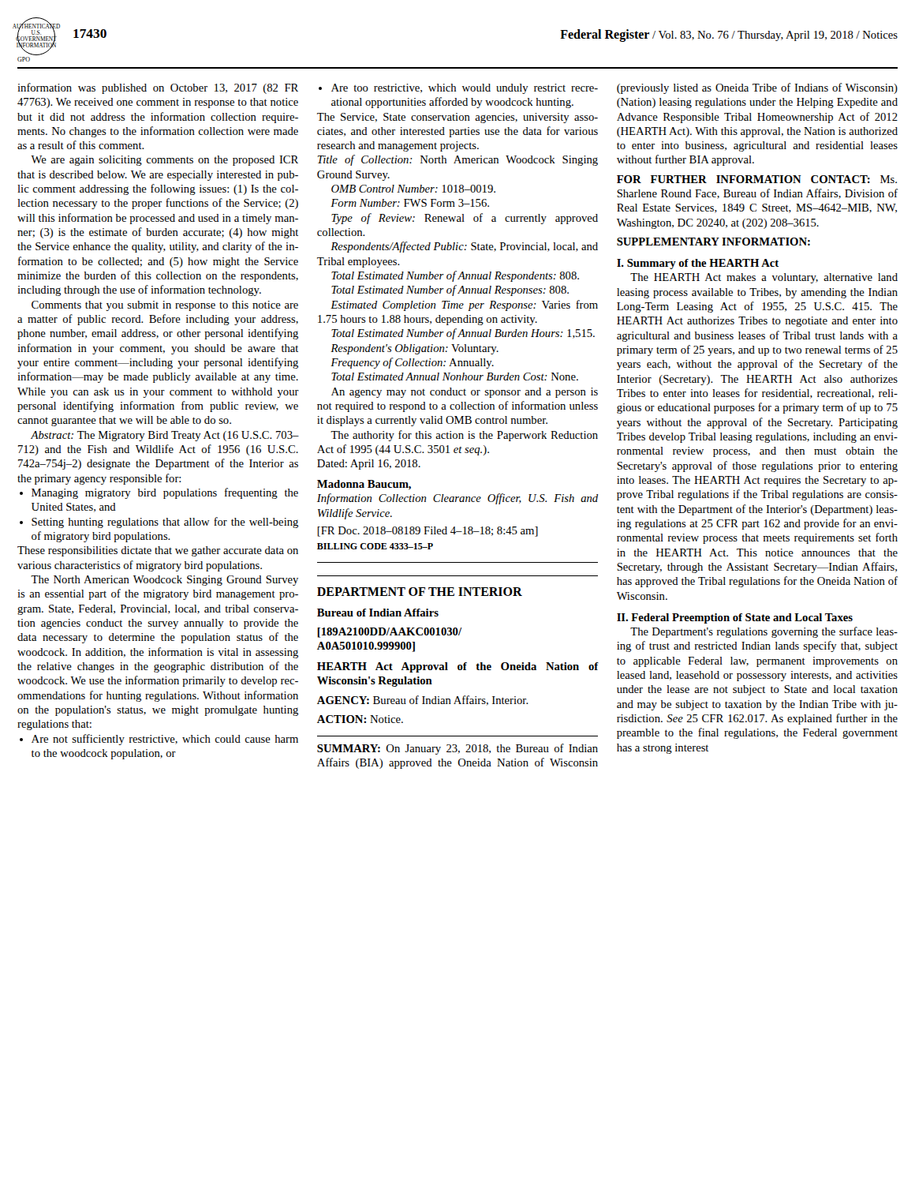AUTHENTICATED
U.S. GOVERNMENT
INFORMATION
GPO
17430
Federal Register / Vol. 83, No. 76 / Thursday, April 19, 2018 / Notices
information was published on October 13, 2017 (82 FR 47763). We received one comment in response to that notice but it did not address the information collection requirements. No changes to the information collection were made as a result of this comment.
We are again soliciting comments on the proposed ICR that is described below. We are especially interested in public comment addressing the following issues: (1) Is the collection necessary to the proper functions of the Service; (2) will this information be processed and used in a timely manner; (3) is the estimate of burden accurate; (4) how might the Service enhance the quality, utility, and clarity of the information to be collected; and (5) how might the Service minimize the burden of this collection on the respondents, including through the use of information technology.
Comments that you submit in response to this notice are a matter of public record. Before including your address, phone number, email address, or other personal identifying information in your comment, you should be aware that your entire comment—including your personal identifying information—may be made publicly available at any time. While you can ask us in your comment to withhold your personal identifying information from public review, we cannot guarantee that we will be able to do so.
Abstract: The Migratory Bird Treaty Act (16 U.S.C. 703–712) and the Fish and Wildlife Act of 1956 (16 U.S.C. 742a–754j–2) designate the Department of the Interior as the primary agency responsible for:
Managing migratory bird populations frequenting the United States, and
Setting hunting regulations that allow for the well-being of migratory bird populations.
These responsibilities dictate that we gather accurate data on various characteristics of migratory bird populations.
The North American Woodcock Singing Ground Survey is an essential part of the migratory bird management program. State, Federal, Provincial, local, and tribal conservation agencies conduct the survey annually to provide the data necessary to determine the population status of the woodcock. In addition, the information is vital in assessing the relative changes in the geographic distribution of the woodcock. We use the information primarily to develop recommendations for hunting regulations. Without information on the population's status, we might promulgate hunting regulations that:
Are not sufficiently restrictive, which could cause harm to the woodcock population, or
Are too restrictive, which would unduly restrict recreational opportunities afforded by woodcock hunting.
The Service, State conservation agencies, university associates, and other interested parties use the data for various research and management projects.
Title of Collection: North American Woodcock Singing Ground Survey.
OMB Control Number: 1018–0019.
Form Number: FWS Form 3–156.
Type of Review: Renewal of a currently approved collection.
Respondents/Affected Public: State, Provincial, local, and Tribal employees.
Total Estimated Number of Annual Respondents: 808.
Total Estimated Number of Annual Responses: 808.
Estimated Completion Time per Response: Varies from 1.75 hours to 1.88 hours, depending on activity.
Total Estimated Number of Annual Burden Hours: 1,515.
Respondent's Obligation: Voluntary.
Frequency of Collection: Annually.
Total Estimated Annual Nonhour Burden Cost: None.
An agency may not conduct or sponsor and a person is not required to respond to a collection of information unless it displays a currently valid OMB control number.
The authority for this action is the Paperwork Reduction Act of 1995 (44 U.S.C. 3501 et seq.).
Dated: April 16, 2018.
Madonna Baucum,
Information Collection Clearance Officer, U.S. Fish and Wildlife Service.
[FR Doc. 2018–08189 Filed 4–18–18; 8:45 am]
BILLING CODE 4333–15–P
DEPARTMENT OF THE INTERIOR
Bureau of Indian Affairs
[189A2100DD/AAKC001030/
A0A501010.999900]
HEARTH Act Approval of the Oneida Nation of Wisconsin's Regulation
AGENCY: Bureau of Indian Affairs, Interior.
ACTION: Notice.
SUMMARY: On January 23, 2018, the Bureau of Indian Affairs (BIA) approved the Oneida Nation of Wisconsin (previously listed as Oneida Tribe of Indians of Wisconsin) (Nation) leasing regulations under the Helping Expedite and Advance Responsible Tribal Homeownership Act of 2012 (HEARTH Act). With this approval, the Nation is authorized to enter into business, agricultural and residential leases without further BIA approval.
FOR FURTHER INFORMATION CONTACT: Ms. Sharlene Round Face, Bureau of Indian Affairs, Division of Real Estate Services, 1849 C Street, MS–4642–MIB, NW, Washington, DC 20240, at (202) 208–3615.
SUPPLEMENTARY INFORMATION:
I. Summary of the HEARTH Act
The HEARTH Act makes a voluntary, alternative land leasing process available to Tribes, by amending the Indian Long-Term Leasing Act of 1955, 25 U.S.C. 415. The HEARTH Act authorizes Tribes to negotiate and enter into agricultural and business leases of Tribal trust lands with a primary term of 25 years, and up to two renewal terms of 25 years each, without the approval of the Secretary of the Interior (Secretary). The HEARTH Act also authorizes Tribes to enter into leases for residential, recreational, religious or educational purposes for a primary term of up to 75 years without the approval of the Secretary. Participating Tribes develop Tribal leasing regulations, including an environmental review process, and then must obtain the Secretary's approval of those regulations prior to entering into leases. The HEARTH Act requires the Secretary to approve Tribal regulations if the Tribal regulations are consistent with the Department of the Interior's (Department) leasing regulations at 25 CFR part 162 and provide for an environmental review process that meets requirements set forth in the HEARTH Act. This notice announces that the Secretary, through the Assistant Secretary—Indian Affairs, has approved the Tribal regulations for the Oneida Nation of Wisconsin.
II. Federal Preemption of State and Local Taxes
The Department's regulations governing the surface leasing of trust and restricted Indian lands specify that, subject to applicable Federal law, permanent improvements on leased land, leasehold or possessory interests, and activities under the lease are not subject to State and local taxation and may be subject to taxation by the Indian Tribe with jurisdiction. See 25 CFR 162.017. As explained further in the preamble to the final regulations, the Federal government has a strong interest